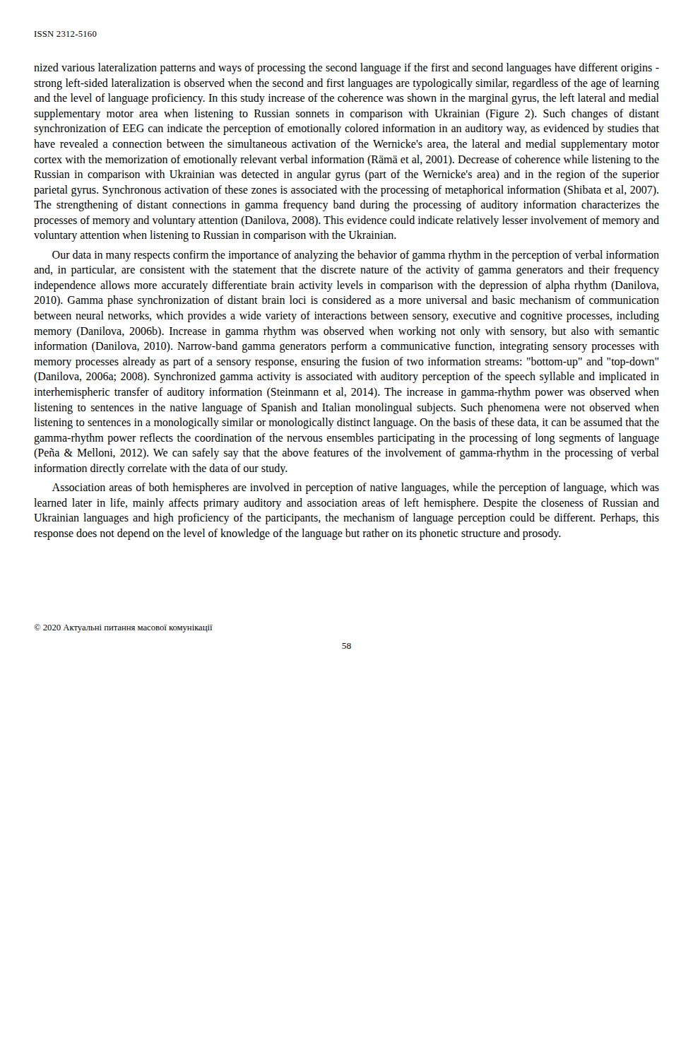ISSN 2312-5160
nized various lateralization patterns and ways of processing the second language if the first and second languages have different origins - strong left-sided lateralization is observed when the second and first languages are typologically similar, regardless of the age of learning and the level of language proficiency. In this study increase of the coherence was shown in the marginal gyrus, the left lateral and medial supplementary motor area when listening to Russian sonnets in comparison with Ukrainian (Figure 2). Such changes of distant synchronization of EEG can indicate the perception of emotionally colored information in an auditory way, as evidenced by studies that have revealed a connection between the simultaneous activation of the Wernicke's area, the lateral and medial supplementary motor cortex with the memorization of emotionally relevant verbal information (Rämä et al, 2001). Decrease of coherence while listening to the Russian in comparison with Ukrainian was detected in angular gyrus (part of the Wernicke's area) and in the region of the superior parietal gyrus. Synchronous activation of these zones is associated with the processing of metaphorical information (Shibata et al, 2007). The strengthening of distant connections in gamma frequency band during the processing of auditory information characterizes the processes of memory and voluntary attention (Danilova, 2008). This evidence could indicate relatively lesser involvement of memory and voluntary attention when listening to Russian in comparison with the Ukrainian.
Our data in many respects confirm the importance of analyzing the behavior of gamma rhythm in the perception of verbal information and, in particular, are consistent with the statement that the discrete nature of the activity of gamma generators and their frequency independence allows more accurately differentiate brain activity levels in comparison with the depression of alpha rhythm (Danilova, 2010). Gamma phase synchronization of distant brain loci is considered as a more universal and basic mechanism of communication between neural networks, which provides a wide variety of interactions between sensory, executive and cognitive processes, including memory (Danilova, 2006b). Increase in gamma rhythm was observed when working not only with sensory, but also with semantic information (Danilova, 2010). Narrow-band gamma generators perform a communicative function, integrating sensory processes with memory processes already as part of a sensory response, ensuring the fusion of two information streams: "bottom-up" and "top-down" (Danilova, 2006a; 2008). Synchronized gamma activity is associated with auditory perception of the speech syllable and implicated in interhemispheric transfer of auditory information (Steinmann et al, 2014). The increase in gamma-rhythm power was observed when listening to sentences in the native language of Spanish and Italian monolingual subjects. Such phenomena were not observed when listening to sentences in a monologically similar or monologically distinct language. On the basis of these data, it can be assumed that the gamma-rhythm power reflects the coordination of the nervous ensembles participating in the processing of long segments of language (Peña & Melloni, 2012). We can safely say that the above features of the involvement of gamma-rhythm in the processing of verbal information directly correlate with the data of our study.
Association areas of both hemispheres are involved in perception of native languages, while the perception of language, which was learned later in life, mainly affects primary auditory and association areas of left hemisphere. Despite the closeness of Russian and Ukrainian languages and high proficiency of the participants, the mechanism of language perception could be different. Perhaps, this response does not depend on the level of knowledge of the language but rather on its phonetic structure and prosody.
© 2020 Актуальні питання масової комунікації
58